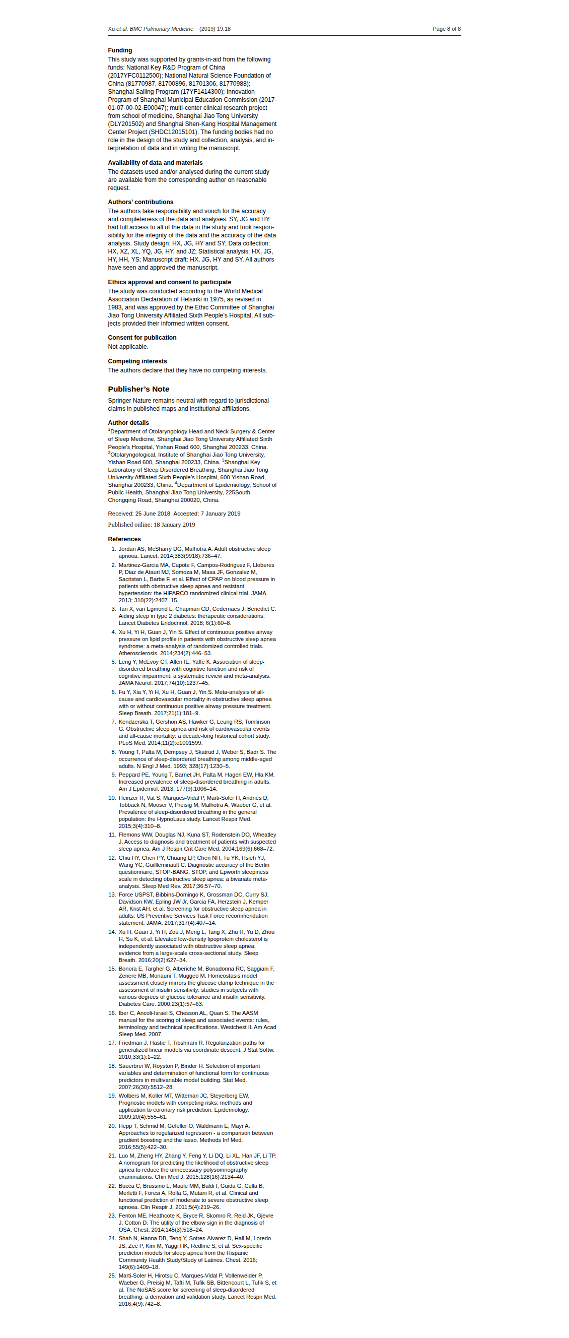Xu et al. BMC Pulmonary Medicine (2019) 19:18
Page 8 of 8
Funding
This study was supported by grants-in-aid from the following funds: National Key R&D Program of China (2017YFC0112500); National Natural Science Foundation of China (81770987, 81700896, 81701306, 81770988); Shanghai Sailing Program (17YF1414300); Innovation Program of Shanghai Municipal Education Commission (2017-01-07-00-02-E00047); multi-center clinical research project from school of medicine, Shanghai Jiao Tong University (DLY201502) and Shanghai Shen-Kang Hospital Management Center Project (SHDC12015101). The funding bodies had no role in the design of the study and collection, analysis, and interpretation of data and in writing the manuscript.
Availability of data and materials
The datasets used and/or analysed during the current study are available from the corresponding author on reasonable request.
Authors’ contributions
The authors take responsibility and vouch for the accuracy and completeness of the data and analyses. SY, JG and HY had full access to all of the data in the study and took responsibility for the integrity of the data and the accuracy of the data analysis. Study design: HX, JG, HY and SY; Data collection: HX, XZ, XL, YQ, JG, HY, and JZ; Statistical analysis: HX, JG, HY, HH, YS; Manuscript draft: HX, JG, HY and SY. All authors have seen and approved the manuscript.
Ethics approval and consent to participate
The study was conducted according to the World Medical Association Declaration of Helsinki in 1975, as revised in 1983, and was approved by the Ethic Committee of Shanghai Jiao Tong University Affiliated Sixth People’s Hospital. All subjects provided their informed written consent.
Consent for publication
Not applicable.
Competing interests
The authors declare that they have no competing interests.
Publisher’s Note
Springer Nature remains neutral with regard to jurisdictional claims in published maps and institutional affiliations.
Author details
1Department of Otolaryngology Head and Neck Surgery & Center of Sleep Medicine, Shanghai Jiao Tong University Affiliated Sixth People’s Hospital, Yishan Road 600, Shanghai 200233, China. 2Otolaryngological, Institute of Shanghai Jiao Tong University, Yishan Road 600, Shanghai 200233, China. 3Shanghai Key Laboratory of Sleep Disordered Breathing, Shanghai Jiao Tong University Affiliated Sixth People’s Hospital, 600 Yishan Road, Shanghai 200233, China. 4Department of Epidemiology, School of Public Health, Shanghai Jiao Tong University, 225South Chongqing Road, Shanghai 200020, China.
Received: 25 June 2018 Accepted: 7 January 2019
Published online: 18 January 2019
References
Jordan AS, McSharry DG, Malhotra A. Adult obstructive sleep apnoea. Lancet. 2014;383(9918):736–47.
Martinez-Garcia MA, Capote F, Campos-Rodriguez F, Lloberes P, Diaz de Atauri MJ, Somoza M, Masa JF, Gonzalez M, Sacristan L, Barbe F, et al. Effect of CPAP on blood pressure in patients with obstructive sleep apnea and resistant hypertension: the HIPARCO randomized clinical trial. JAMA. 2013; 310(22):2407–15.
Tan X, van Egmond L, Chapman CD, Cedernaes J, Benedict C. Aiding sleep in type 2 diabetes: therapeutic considerations. Lancet Diabetes Endocrinol. 2018; 6(1):60–8.
Xu H, Yi H, Guan J, Yin S. Effect of continuous positive airway pressure on lipid profile in patients with obstructive sleep apnea syndrome: a meta-analysis of randomized controlled trials. Atherosclerosis. 2014;234(2):446–53.
Leng Y, McEvoy CT, Allen IE, Yaffe K. Association of sleep-disordered breathing with cognitive function and risk of cognitive impairment: a systematic review and meta-analysis. JAMA Neurol. 2017;74(10):1237–45.
Fu Y, Xia Y, Yi H, Xu H, Guan J, Yin S. Meta-analysis of all-cause and cardiovascular mortality in obstructive sleep apnea with or without continuous positive airway pressure treatment. Sleep Breath. 2017;21(1):181–9.
Kendzerska T, Gershon AS, Hawker G, Leung RS, Tomlinson G. Obstructive sleep apnea and risk of cardiovascular events and all-cause mortality: a decade-long historical cohort study. PLoS Med. 2014;11(2):e1001599.
Young T, Palta M, Dempsey J, Skatrud J, Weber S, Badr S. The occurrence of sleep-disordered breathing among middle-aged adults. N Engl J Med. 1993; 328(17):1230–5.
Peppard PE, Young T, Barnet JH, Palta M, Hagen EW, Hla KM. Increased prevalence of sleep-disordered breathing in adults. Am J Epidemiol. 2013; 177(9):1006–14.
Heinzer R, Vat S, Marques-Vidal P, Marti-Soler H, Andries D, Tobback N, Mooser V, Preisig M, Malhotra A, Waeber G, et al. Prevalence of sleep-disordered breathing in the general population: the HypnoLaus study. Lancet Respir Med. 2015;3(4):310–8.
Flemons WW, Douglas NJ, Kuna ST, Rodenstein DO, Wheatley J. Access to diagnosis and treatment of patients with suspected sleep apnea. Am J Respir Crit Care Med. 2004;169(6):668–72.
Chiu HY, Chen PY, Chuang LP, Chen NH, Tu YK, Hsieh YJ, Wang YC, Guillleminault C. Diagnostic accuracy of the Berlin questionnaire, STOP-BANG, STOP, and Epworth sleepiness scale in detecting obstructive sleep apnea: a bivariate meta-analysis. Sleep Med Rev. 2017;36:57–70.
Force USPST, Bibbins-Domingo K, Grossman DC, Curry SJ, Davidson KW, Epling JW Jr, Garcia FA, Herzstein J, Kemper AR, Krist AH, et al. Screening for obstructive sleep apnea in adults: US Preventive Services Task Force recommendation statement. JAMA. 2017;317(4):407–14.
Xu H, Guan J, Yi H, Zou J, Meng L, Tang X, Zhu H, Yu D, Zhou H, Su K, et al. Elevated low-density lipoprotein cholesterol is independently associated with obstructive sleep apnea: evidence from a large-scale cross-sectional study. Sleep Breath. 2016;20(2):627–34.
Bonora E, Targher G, Alberiche M, Bonadonna RC, Saggiani F, Zenere MB, Monauni T, Muggeo M. Homeostasis model assessment closely mirrors the glucose clamp technique in the assessment of insulin sensitivity: studies in subjects with various degrees of glucose tolerance and insulin sensitivity. Diabetes Care. 2000;23(1):57–63.
Iber C, Ancoli-Israel S, Chesson AL, Quan S. The AASM manual for the scoring of sleep and associated events: rules, terminology and technical specifications. Westchest IL Am Acad Sleep Med. 2007.
Friedman J, Hastie T, Tibshirani R. Regularization paths for generalized linear models via coordinate descent. J Stat Softw. 2010;33(1):1–22.
Sauerbrei W, Royston P, Binder H. Selection of important variables and determination of functional form for continuous predictors in multivariable model building. Stat Med. 2007;26(30):5512–28.
Wolbers M, Koller MT, Witteman JC, Steyerberg EW. Prognostic models with competing risks: methods and application to coronary risk prediction. Epidemiology. 2009;20(4):555–61.
Hepp T, Schmid M, Gefeller O, Waldmann E, Mayr A. Approaches to regularized regression - a comparison between gradient boosting and the lasso. Methods Inf Med. 2016;55(5):422–30.
Luo M, Zheng HY, Zhang Y, Feng Y, Li DQ, Li XL, Han JF, Li TP. A nomogram for predicting the likelihood of obstructive sleep apnea to reduce the unnecessary polysomnography examinations. Chin Med J. 2015;128(16):2134–40.
Bucca C, Brussino L, Maule MM, Baldi I, Guida G, Culla B, Merletti F, Foresi A, Rolla G, Mutani R, et al. Clinical and functional prediction of moderate to severe obstructive sleep apnoea. Clin Respir J. 2011;5(4):219–26.
Fenton ME, Heathcote K, Bryce R, Skomro R, Reid JK, Gjevre J, Cotton D. The utility of the elbow sign in the diagnosis of OSA. Chest. 2014;145(3):518–24.
Shah N, Hanna DB, Teng Y, Sotres-Alvarez D, Hall M, Loredo JS, Zee P, Kim M, Yaggi HK, Redline S, et al. Sex-specific prediction models for sleep apnea from the Hispanic Community Health Study/Study of Latinos. Chest. 2016; 149(6):1409–18.
Marti-Soler H, Hirotsu C, Marques-Vidal P, Vollenweider P, Waeber G, Preisig M, Tafti M, Tufik SB, Bittencourt L, Tufik S, et al. The NoSAS score for screening of sleep-disordered breathing: a derivation and validation study. Lancet Respir Med. 2016;4(9):742–8.